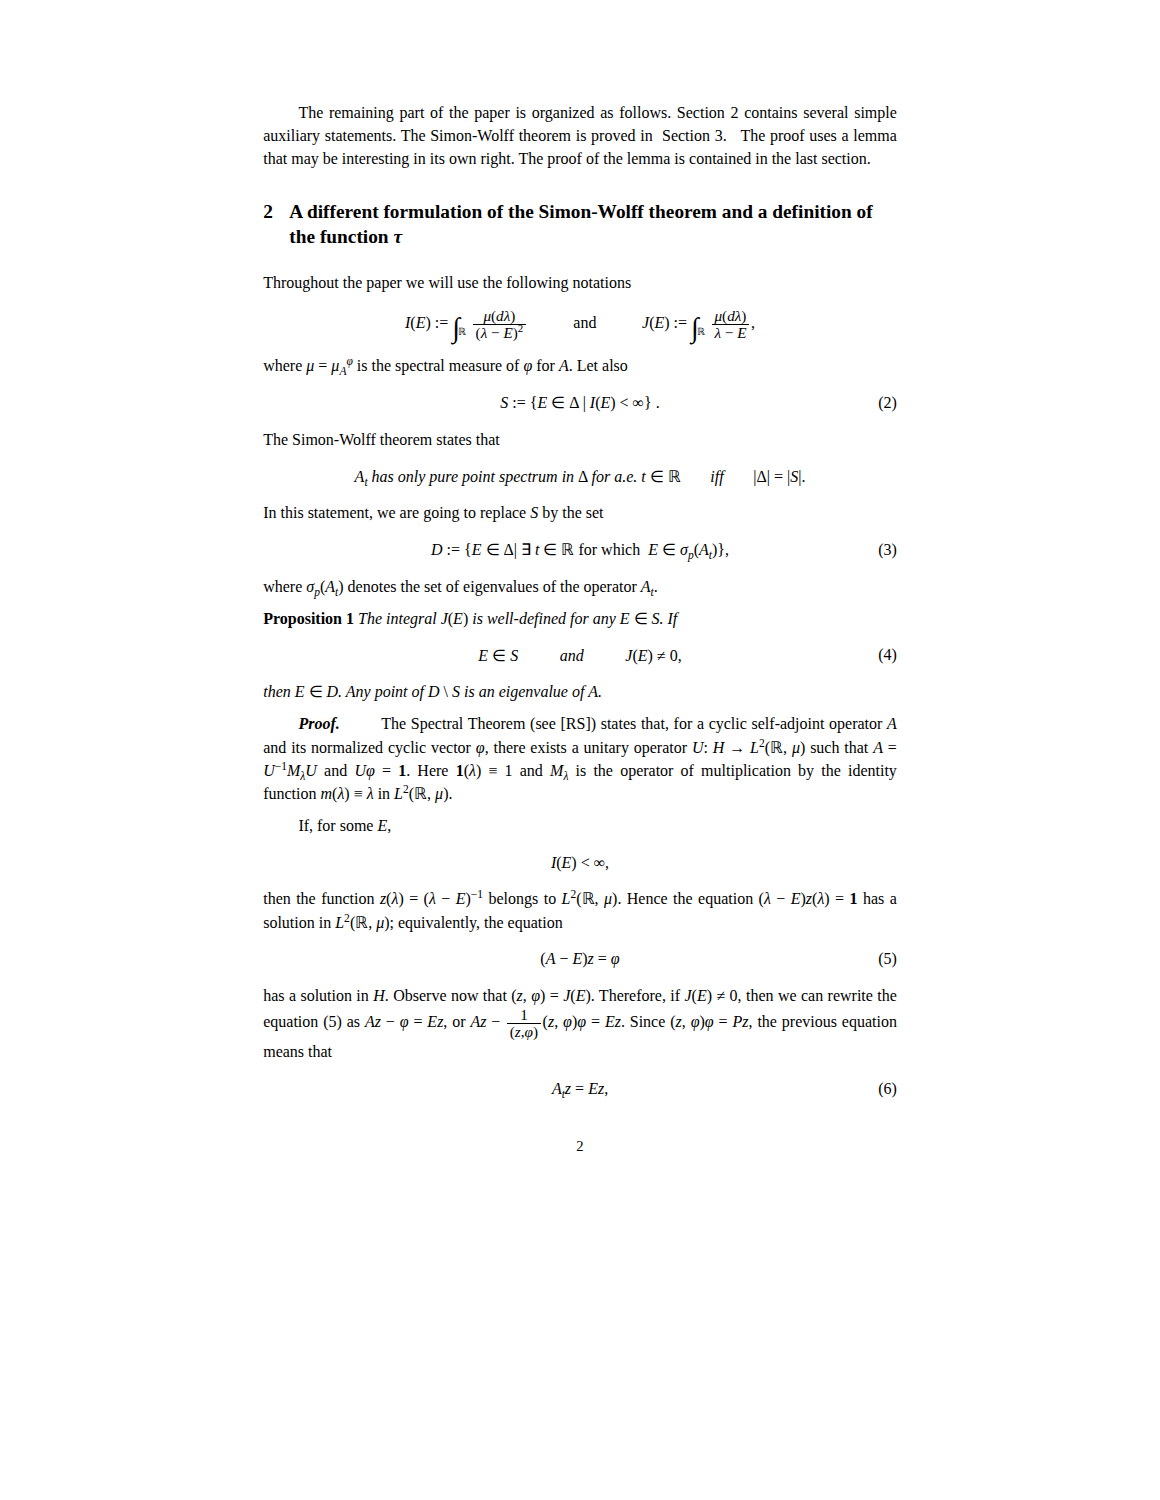The remaining part of the paper is organized as follows. Section 2 contains several simple auxiliary statements. The Simon-Wolff theorem is proved in Section 3. The proof uses a lemma that may be interesting in its own right. The proof of the lemma is contained in the last section.
2 A different formulation of the Simon-Wolff theorem and a definition of the function τ
Throughout the paper we will use the following notations
I(E) := ∫ℝ μ(dλ)(λ − E)2 and J(E) := ∫ℝ μ(dλ) λ − E,
where μ = μAφ is the spectral measure of φ for A. Let also
S := {E ∈ Δ | I(E) < ∞} . (2)
The Simon-Wolff theorem states that
At has only pure point spectrum in Δ for a.e. t ∈ ℝ iff |Δ| = |S|.
In this statement, we are going to replace S by the set
D := {E ∈ Δ| ∃ t ∈ ℝ for which E ∈ σp(At)}, (3)
where σp(At) denotes the set of eigenvalues of the operator At.
Proposition 1 The integral J(E) is well-defined for any E ∈ S. If
E ∈ S and J(E) ≠ 0, (4)
then E ∈ D. Any point of D \ S is an eigenvalue of A.
Proof. The Spectral Theorem (see [RS]) states that, for a cyclic self-adjoint operator A and its normalized cyclic vector φ, there exists a unitary operator U: H → L2(ℝ, μ) such that A = U−1MλU and Uφ = 1. Here 1(λ) ≡ 1 and Mλ is the operator of multiplication by the identity function m(λ) ≡ λ in L2(ℝ, μ).
If, for some E,
I(E) < ∞,
then the function z(λ) = (λ − E)−1 belongs to L2(ℝ, μ). Hence the equation (λ − E)z(λ) = 1 has a solution in L2(ℝ, μ); equivalently, the equation
(A − E)z = φ (5)
has a solution in H. Observe now that (z, φ) = J(E). Therefore, if J(E) ≠ 0, then we can rewrite the equation (5) as Az − φ = Ez, or Az − 1(z,φ)(z, φ)φ = Ez. Since (z, φ)φ = Pz, the previous equation means that
Atz = Ez, (6)
2